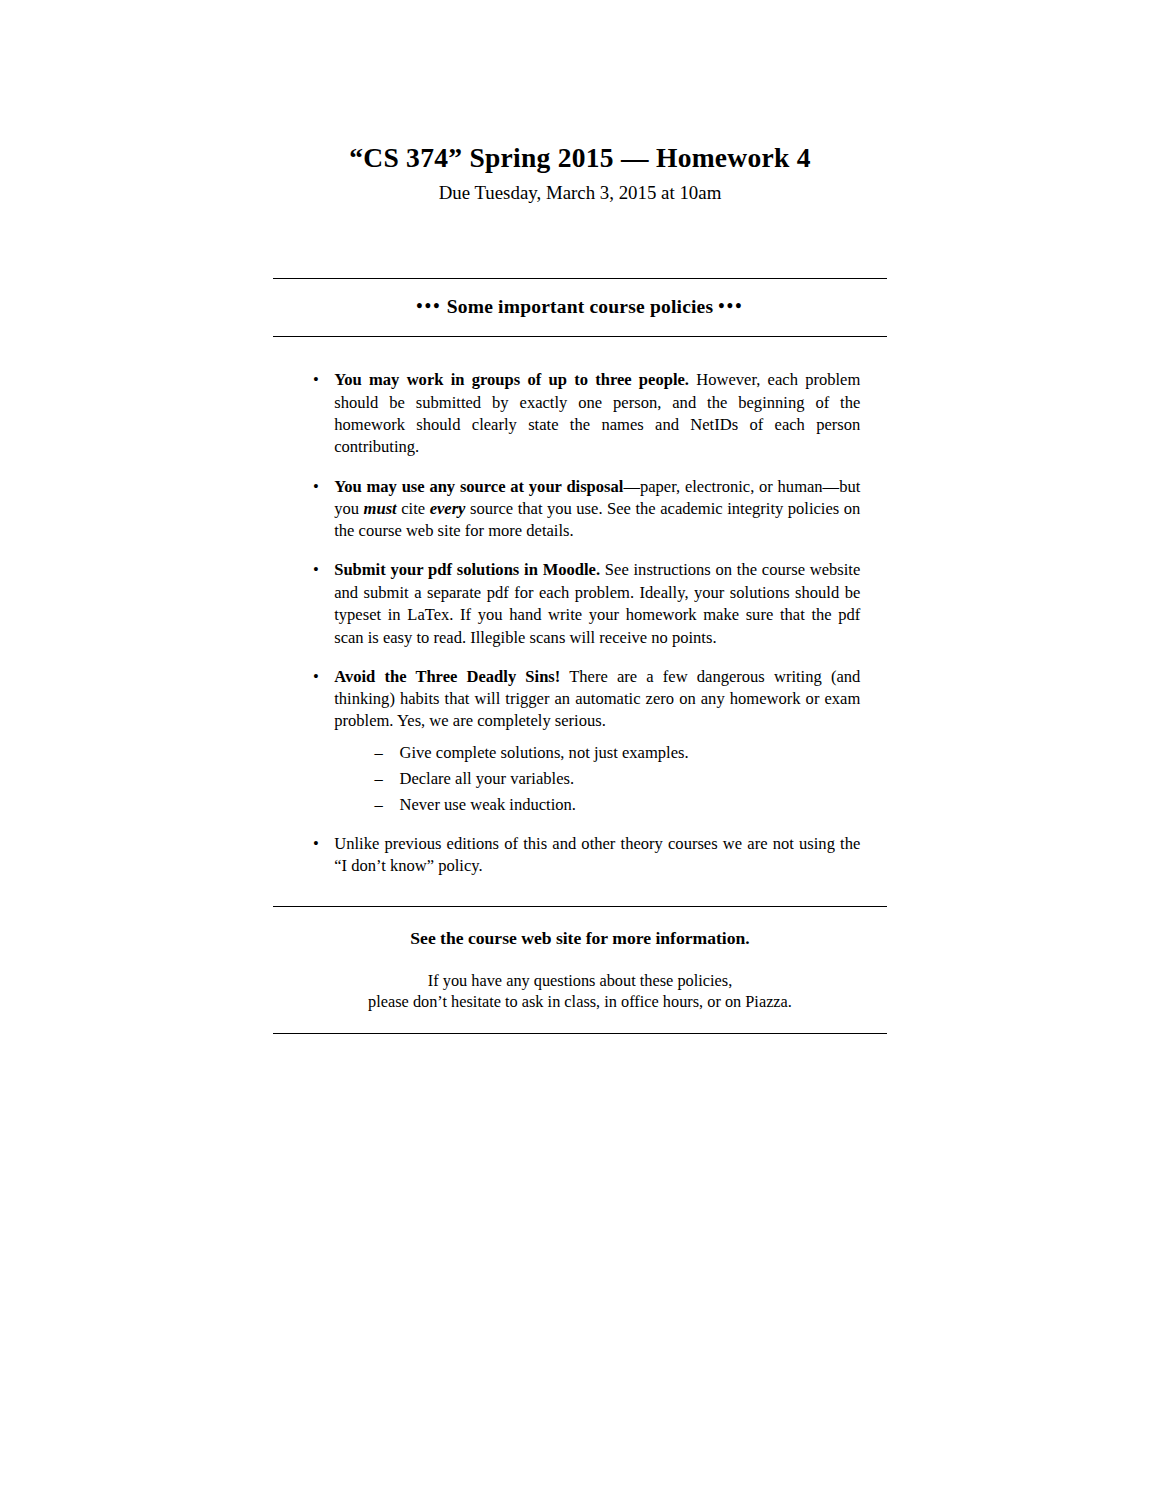“CS 374” Spring 2015 — Homework 4
Due Tuesday, March 3, 2015 at 10am
••• Some important course policies •••
You may work in groups of up to three people. However, each problem should be submitted by exactly one person, and the beginning of the homework should clearly state the names and NetIDs of each person contributing.
You may use any source at your disposal—paper, electronic, or human—but you must cite every source that you use. See the academic integrity policies on the course web site for more details.
Submit your pdf solutions in Moodle. See instructions on the course website and submit a separate pdf for each problem. Ideally, your solutions should be typeset in LaTex. If you hand write your homework make sure that the pdf scan is easy to read. Illegible scans will receive no points.
Avoid the Three Deadly Sins! There are a few dangerous writing (and thinking) habits that will trigger an automatic zero on any homework or exam problem. Yes, we are completely serious.
Give complete solutions, not just examples.
Declare all your variables.
Never use weak induction.
Unlike previous editions of this and other theory courses we are not using the “I don’t know” policy.
See the course web site for more information.
If you have any questions about these policies,
please don’t hesitate to ask in class, in office hours, or on Piazza.